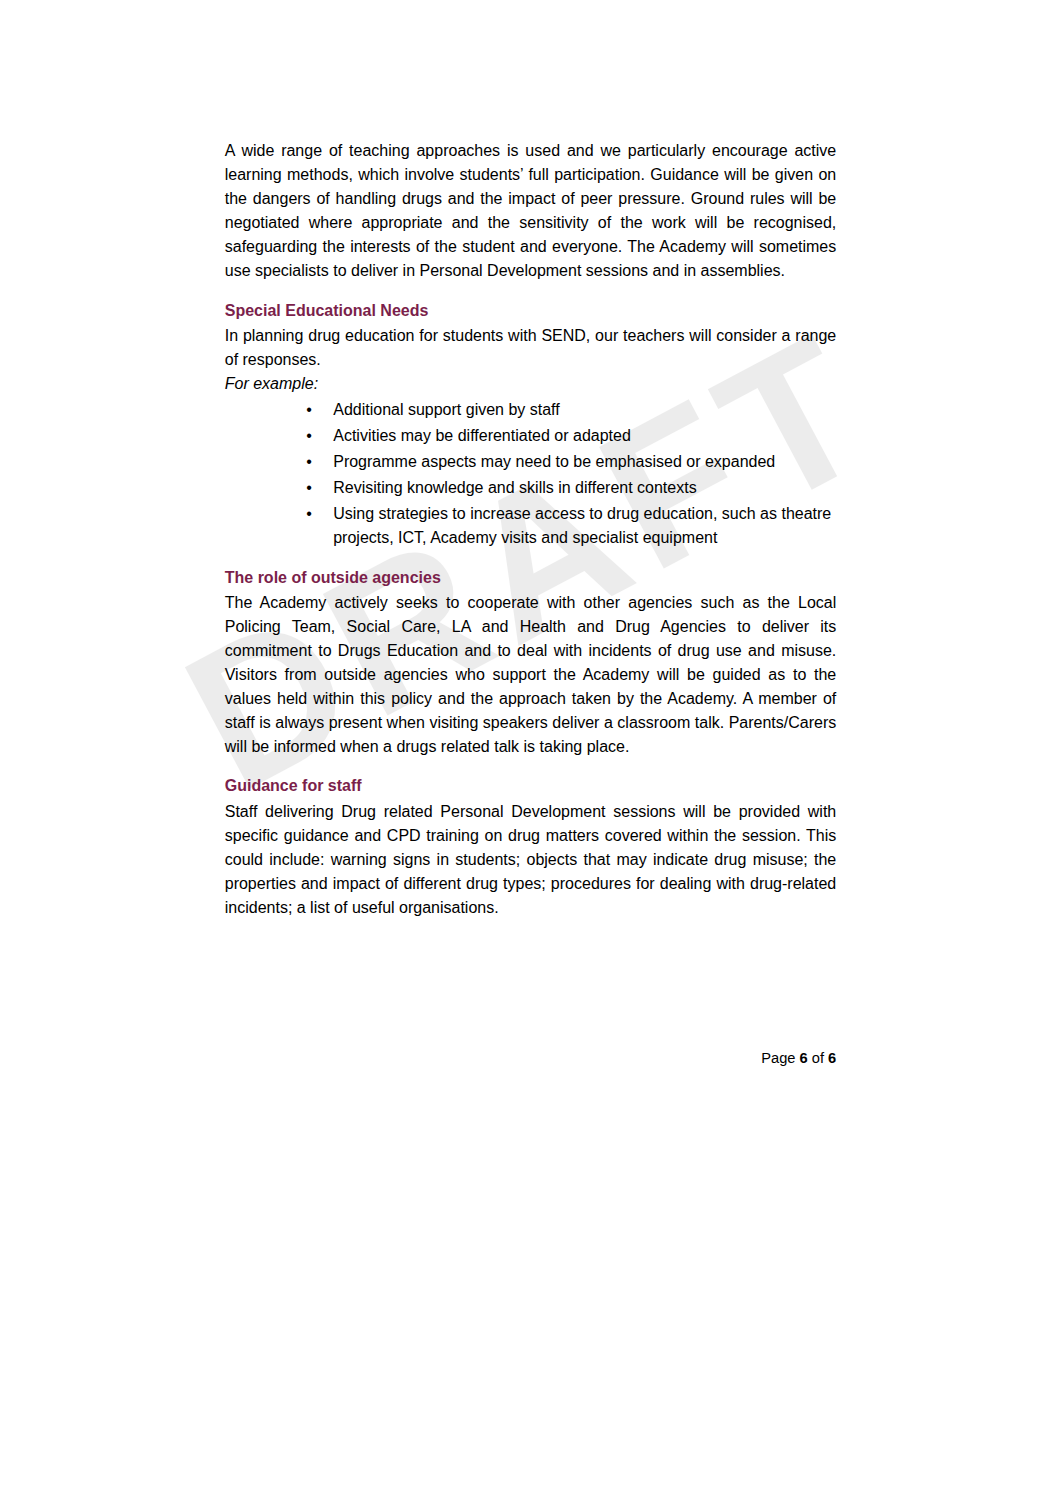DRAFT
A wide range of teaching approaches is used and we particularly encourage active learning methods, which involve students’ full participation. Guidance will be given on the dangers of handling drugs and the impact of peer pressure. Ground rules will be negotiated where appropriate and the sensitivity of the work will be recognised, safeguarding the interests of the student and everyone. The Academy will sometimes use specialists to deliver in Personal Development sessions and in assemblies.
Special Educational Needs
In planning drug education for students with SEND, our teachers will consider a range of responses.
For example:
Additional support given by staff
Activities may be differentiated or adapted
Programme aspects may need to be emphasised or expanded
Revisiting knowledge and skills in different contexts
Using strategies to increase access to drug education, such as theatre projects, ICT, Academy visits and specialist equipment
The role of outside agencies
The Academy actively seeks to cooperate with other agencies such as the Local Policing Team, Social Care, LA and Health and Drug Agencies to deliver its commitment to Drugs Education and to deal with incidents of drug use and misuse. Visitors from outside agencies who support the Academy will be guided as to the values held within this policy and the approach taken by the Academy. A member of staff is always present when visiting speakers deliver a classroom talk. Parents/Carers will be informed when a drugs related talk is taking place.
Guidance for staff
Staff delivering Drug related Personal Development sessions will be provided with specific guidance and CPD training on drug matters covered within the session. This could include: warning signs in students; objects that may indicate drug misuse; the properties and impact of different drug types; procedures for dealing with drug-related incidents; a list of useful organisations.
Page 6 of 6